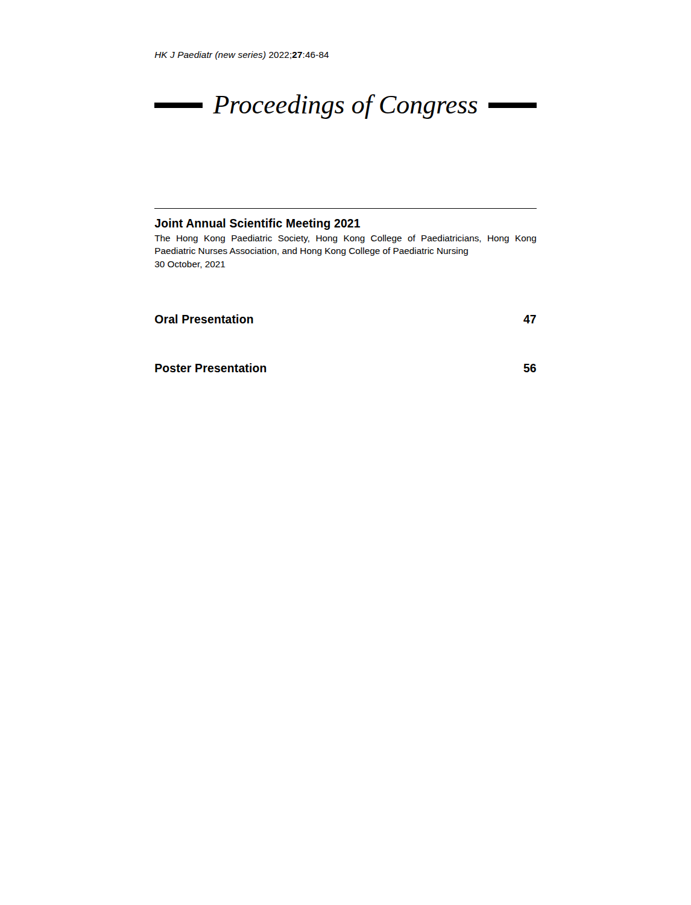HK J Paediatr (new series) 2022;27:46-84
Proceedings of Congress
Joint Annual Scientific Meeting 2021
The Hong Kong Paediatric Society, Hong Kong College of Paediatricians, Hong Kong Paediatric Nurses Association, and Hong Kong College of Paediatric Nursing
30 October, 2021
Oral Presentation 47
Poster Presentation 56